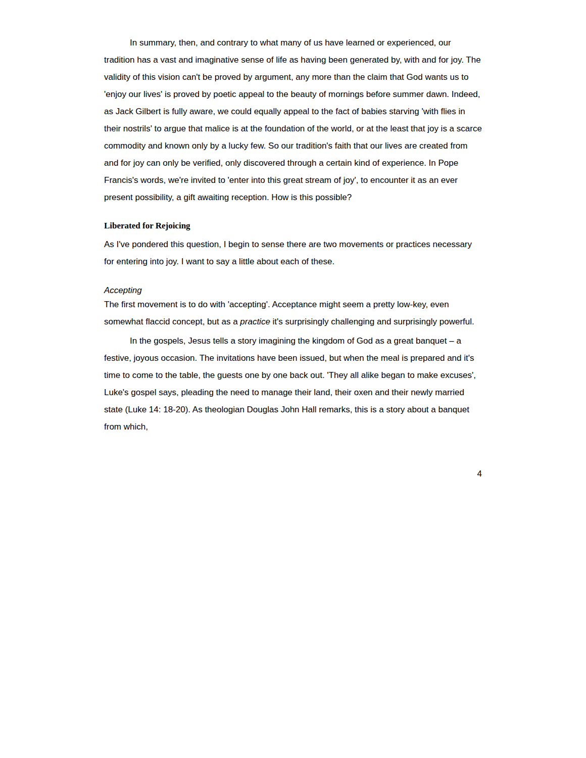In summary, then, and contrary to what many of us have learned or experienced, our tradition has a vast and imaginative sense of life as having been generated by, with and for joy. The validity of this vision can't be proved by argument, any more than the claim that God wants us to 'enjoy our lives' is proved by poetic appeal to the beauty of mornings before summer dawn. Indeed, as Jack Gilbert is fully aware, we could equally appeal to the fact of babies starving 'with flies in their nostrils' to argue that malice is at the foundation of the world, or at the least that joy is a scarce commodity and known only by a lucky few. So our tradition's faith that our lives are created from and for joy can only be verified, only discovered through a certain kind of experience. In Pope Francis's words, we're invited to 'enter into this great stream of joy', to encounter it as an ever present possibility, a gift awaiting reception. How is this possible?
Liberated for Rejoicing
As I've pondered this question, I begin to sense there are two movements or practices necessary for entering into joy. I want to say a little about each of these.
Accepting
The first movement is to do with 'accepting'. Acceptance might seem a pretty low-key, even somewhat flaccid concept, but as a practice it's surprisingly challenging and surprisingly powerful.
In the gospels, Jesus tells a story imagining the kingdom of God as a great banquet – a festive, joyous occasion. The invitations have been issued, but when the meal is prepared and it's time to come to the table, the guests one by one back out. 'They all alike began to make excuses', Luke's gospel says, pleading the need to manage their land, their oxen and their newly married state (Luke 14: 18-20). As theologian Douglas John Hall remarks, this is a story about a banquet from which,
4